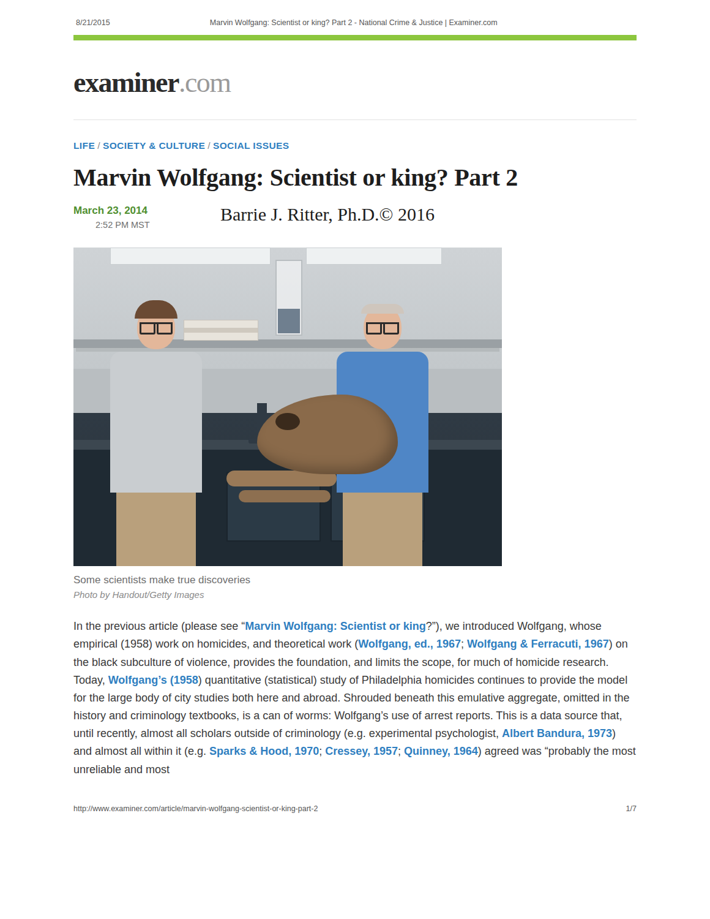8/21/2015
Marvin Wolfgang: Scientist or king? Part 2 - National Crime & Justice | Examiner.com
examiner.com
LIFE/SOCIETY & CULTURE/SOCIAL ISSUES
Marvin Wolfgang: Scientist or king? Part 2
March 23, 2014
2:52 PM MST
Barrie J. Ritter, Ph.D.© 2016
Some scientists make true discoveries Photo by Handout/Getty Images
In the previous article (please see “Marvin Wolfgang: Scientist or king?”), we introduced Wolfgang, whose empirical (1958) work on homicides, and theoretical work (Wolfgang, ed., 1967; Wolfgang & Ferracuti, 1967) on the black subculture of violence, provides the foundation, and limits the scope, for much of homicide research. Today, Wolfgang’s (1958) quantitative (statistical) study of Philadelphia homicides continues to provide the model for the large body of city studies both here and abroad. Shrouded beneath this emulative aggregate, omitted in the history and criminology textbooks, is a can of worms: Wolfgang’s use of arrest reports. This is a data source that, until recently, almost all scholars outside of criminology (e.g. experimental psychologist, Albert Bandura, 1973) and almost all within it (e.g. Sparks & Hood, 1970; Cressey, 1957; Quinney, 1964) agreed was “probably the most unreliable and most
http://www.examiner.com/article/marvin-wolfgang-scientist-or-king-part-2 1/7